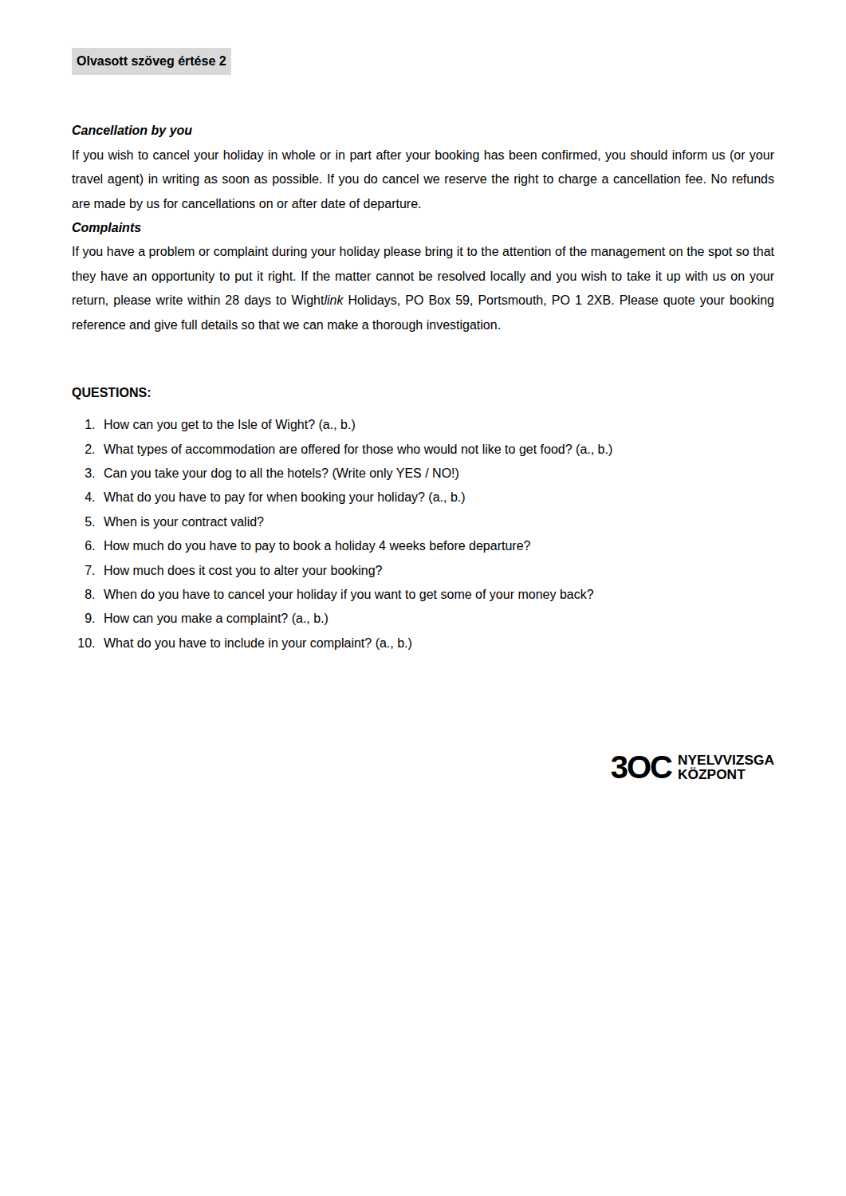Olvasott szöveg értése 2
Cancellation by you
If you wish to cancel your holiday in whole or in part after your booking has been confirmed, you should inform us (or your travel agent) in writing as soon as possible. If you do cancel we reserve the right to charge a cancellation fee. No refunds are made by us for cancellations on or after date of departure.
Complaints
If you have a problem or complaint during your holiday please bring it to the attention of the management on the spot so that they have an opportunity to put it right. If the matter cannot be resolved locally and you wish to take it up with us on your return, please write within 28 days to Wightlink Holidays, PO Box 59, Portsmouth, PO 1 2XB. Please quote your booking reference and give full details so that we can make a thorough investigation.
QUESTIONS:
How can you get to the Isle of Wight? (a., b.)
What types of accommodation are offered for those who would not like to get food? (a., b.)
Can you take your dog to all the hotels? (Write only YES / NO!)
What do you have to pay for when booking your holiday? (a., b.)
When is your contract valid?
How much do you have to pay to book a holiday 4 weeks before departure?
How much does it cost you to alter your booking?
When do you have to cancel your holiday if you want to get some of your money back?
How can you make a complaint? (a., b.)
What do you have to include in your complaint? (a., b.)
3ОС NYELVVIZSGA
KÖZPONT